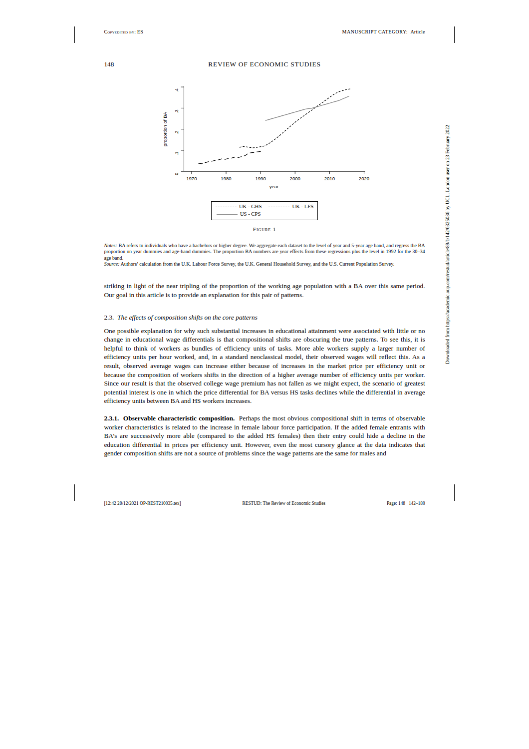Copyedited by: ES
MANUSCRIPT CATEGORY: Article
148
REVIEW OF ECONOMIC STUDIES
0 .1 .2 .3 .4 proportion of BA 1970 1980 1990 2000 2010 2020 year
UK - GHS UK - LFS
US - CPS
Figure 1
Notes: BA refers to individuals who have a bachelors or higher degree. We aggregate each dataset to the level of year and 5-year age band, and regress the BA proportion on year dummies and age-band dummies. The proportion BA numbers are year effects from these regressions plus the level in 1992 for the 30–34 age band.
Source: Authors’ calculation from the U.K. Labour Force Survey, the U.K. General Household Survey, and the U.S. Current Population Survey.
striking in light of the near tripling of the proportion of the working age population with a BA over this same period. Our goal in this article is to provide an explanation for this pair of patterns.
2.3. The effects of composition shifts on the core patterns
One possible explanation for why such substantial increases in educational attainment were associated with little or no change in educational wage differentials is that compositional shifts are obscuring the true patterns. To see this, it is helpful to think of workers as bundles of efficiency units of tasks. More able workers supply a larger number of efficiency units per hour worked, and, in a standard neoclassical model, their observed wages will reflect this. As a result, observed average wages can increase either because of increases in the market price per efficiency unit or because the composition of workers shifts in the direction of a higher average number of efficiency units per worker. Since our result is that the observed college wage premium has not fallen as we might expect, the scenario of greatest potential interest is one in which the price differential for BA versus HS tasks declines while the differential in average efficiency units between BA and HS workers increases.
2.3.1. Observable characteristic composition. Perhaps the most obvious compositional shift in terms of observable worker characteristics is related to the increase in female labour force participation. If the added female entrants with BA’s are successively more able (compared to the added HS females) then their entry could hide a decline in the education differential in prices per efficiency unit. However, even the most cursory glance at the data indicates that gender composition shifts are not a source of problems since the wage patterns are the same for males and
Downloaded from https://academic.oup.com/restud/article/89/1/142/6325036 by UCL, London user on 23 February 2022
[12:42 28/12/2021 OP-REST210035.tex]
RESTUD: The Review of Economic Studies
Page: 148 142–180